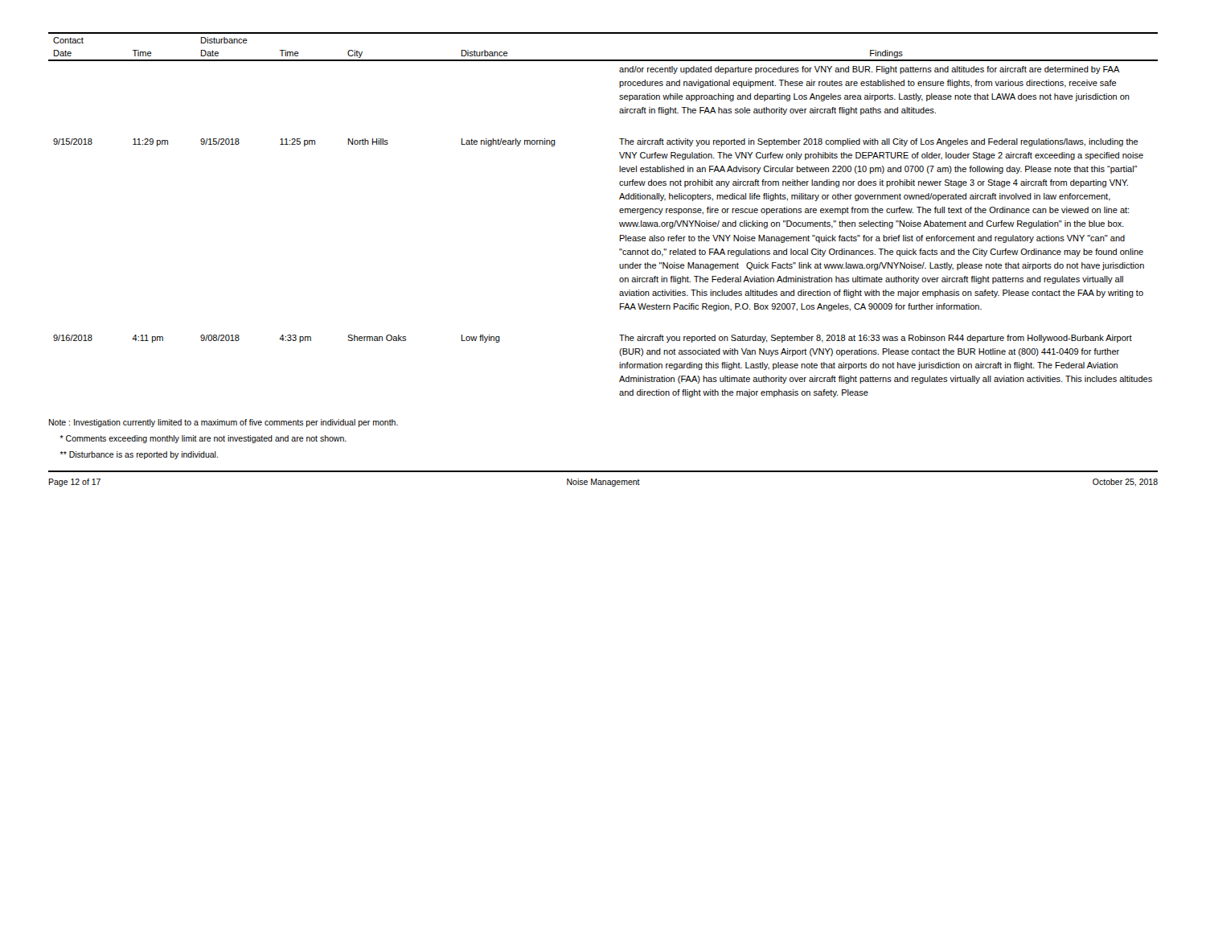| Contact | Disturbance | | | |
| --- | --- | --- | --- | --- |
| Date | Time | Date | Time | City | Disturbance | Findings |
| | | | | | | and/or recently updated departure procedures for VNY and BUR. Flight patterns and altitudes for aircraft are determined by FAA procedures and navigational equipment. These air routes are established to ensure flights, from various directions, receive safe separation while approaching and departing Los Angeles area airports. Lastly, please note that LAWA does not have jurisdiction on aircraft in flight. The FAA has sole authority over aircraft flight paths and altitudes. |
| 9/15/2018 | 11:29 pm | 9/15/2018 | 11:25 pm | North Hills | Late night/early morning | The aircraft activity you reported in September 2018 complied with all City of Los Angeles and Federal regulations/laws, including the VNY Curfew Regulation. The VNY Curfew only prohibits the DEPARTURE of older, louder Stage 2 aircraft exceeding a specified noise level established in an FAA Advisory Circular between 2200 (10 pm) and 0700 (7 am) the following day. Please note that this “partial” curfew does not prohibit any aircraft from neither landing nor does it prohibit newer Stage 3 or Stage 4 aircraft from departing VNY. Additionally, helicopters, medical life flights, military or other government owned/operated aircraft involved in law enforcement, emergency response, fire or rescue operations are exempt from the curfew. The full text of the Ordinance can be viewed on line at: www.lawa.org/VNYNoise/ and clicking on "Documents," then selecting "Noise Abatement and Curfew Regulation" in the blue box. Please also refer to the VNY Noise Management "quick facts" for a brief list of enforcement and regulatory actions VNY "can" and "cannot do," related to FAA regulations and local City Ordinances. The quick facts and the City Curfew Ordinance may be found online under the "Noise Management Quick Facts" link at www.lawa.org/VNYNoise/. Lastly, please note that airports do not have jurisdiction on aircraft in flight. The Federal Aviation Administration has ultimate authority over aircraft flight patterns and regulates virtually all aviation activities. This includes altitudes and direction of flight with the major emphasis on safety. Please contact the FAA by writing to FAA Western Pacific Region, P.O. Box 92007, Los Angeles, CA 90009 for further information. |
| 9/16/2018 | 4:11 pm | 9/08/2018 | 4:33 pm | Sherman Oaks | Low flying | The aircraft you reported on Saturday, September 8, 2018 at 16:33 was a Robinson R44 departure from Hollywood-Burbank Airport (BUR) and not associated with Van Nuys Airport (VNY) operations. Please contact the BUR Hotline at (800) 441-0409 for further information regarding this flight. Lastly, please note that airports do not have jurisdiction on aircraft in flight. The Federal Aviation Administration (FAA) has ultimate authority over aircraft flight patterns and regulates virtually all aviation activities. This includes altitudes and direction of flight with the major emphasis on safety. Please |
Note : Investigation currently limited to a maximum of five comments per individual per month.
* Comments exceeding monthly limit are not investigated and are not shown.
** Disturbance is as reported by individual.
Page 12 of 17
Noise Management
October 25, 2018